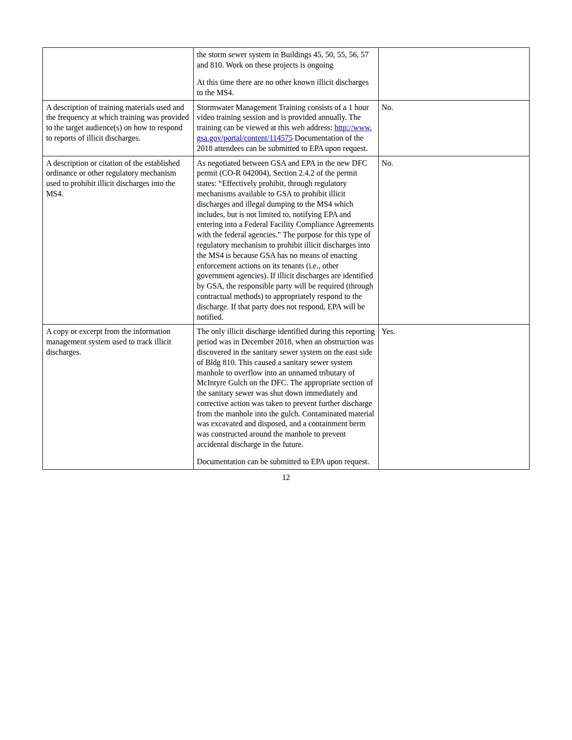| | the storm sewer system in Buildings 45, 50, 55, 56, 57 and 810. Work on these projects is ongoing At this time there are no other known illicit discharges to the MS4. | |
| A description of training materials used and the frequency at which training was provided to the target audience(s) on how to respond to reports of illicit discharges. | Stormwater Management Training consists of a 1 hour video training session and is provided annually. The training can be viewed at this web address: http://www.gsa.gov/portal/content/114575 Documentation of the 2018 attendees can be submitted to EPA upon request. | No. |
| A description or citation of the established ordinance or other regulatory mechanism used to prohibit illicit discharges into the MS4. | As negotiated between GSA and EPA in the new DFC permit (CO-R 042004), Section 2.4.2 of the permit states: “Effectively prohibit, through regulatory mechanisms available to GSA to prohibit illicit discharges and illegal dumping to the MS4 which includes, but is not limited to, notifying EPA and entering into a Federal Facility Compliance Agreements with the federal agencies.” The purpose for this type of regulatory mechanism to prohibit illicit discharges into the MS4 is because GSA has no means of enacting enforcement actions on its tenants (i.e., other government agencies). If illicit discharges are identified by GSA, the responsible party will be required (through contractual methods) to appropriately respond to the discharge. If that party does not respond, EPA will be notified. | No. |
| A copy or excerpt from the information management system used to track illicit discharges. | The only illicit discharge identified during this reporting period was in December 2018, when an obstruction was discovered in the sanitary sewer system on the east side of Bldg 810. This caused a sanitary sewer system manhole to overflow into an unnamed tributary of McIntyre Gulch on the DFC. The appropriate section of the sanitary sewer was shut down immediately and corrective action was taken to prevent further discharge from the manhole into the gulch. Contaminated material was excavated and disposed, and a containment berm was constructed around the manhole to prevent accidental discharge in the future. Documentation can be submitted to EPA upon request. | Yes. |
12